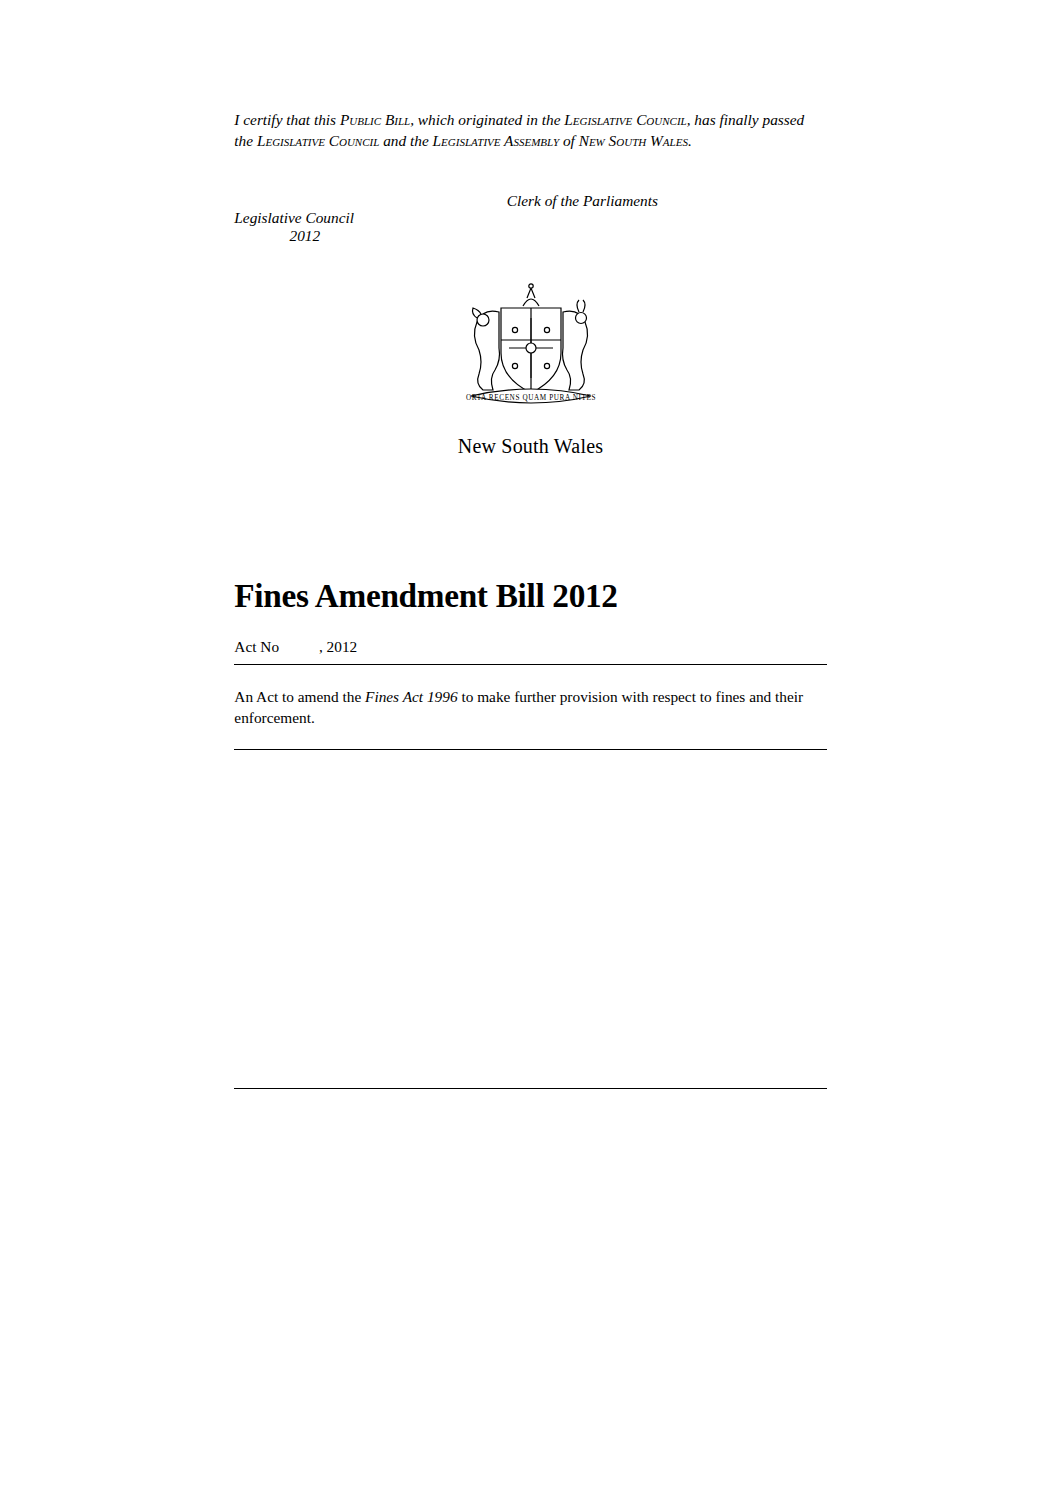I certify that this Public Bill, which originated in the Legislative Council, has finally passed the Legislative Council and the Legislative Assembly of New South Wales.
Clerk of the Parliaments
Legislative Council
2012
ORTA RECENS QUAM PURA NITES
New South Wales
Fines Amendment Bill 2012
Act No , 2012
An Act to amend the Fines Act 1996 to make further provision with respect to fines and their enforcement.